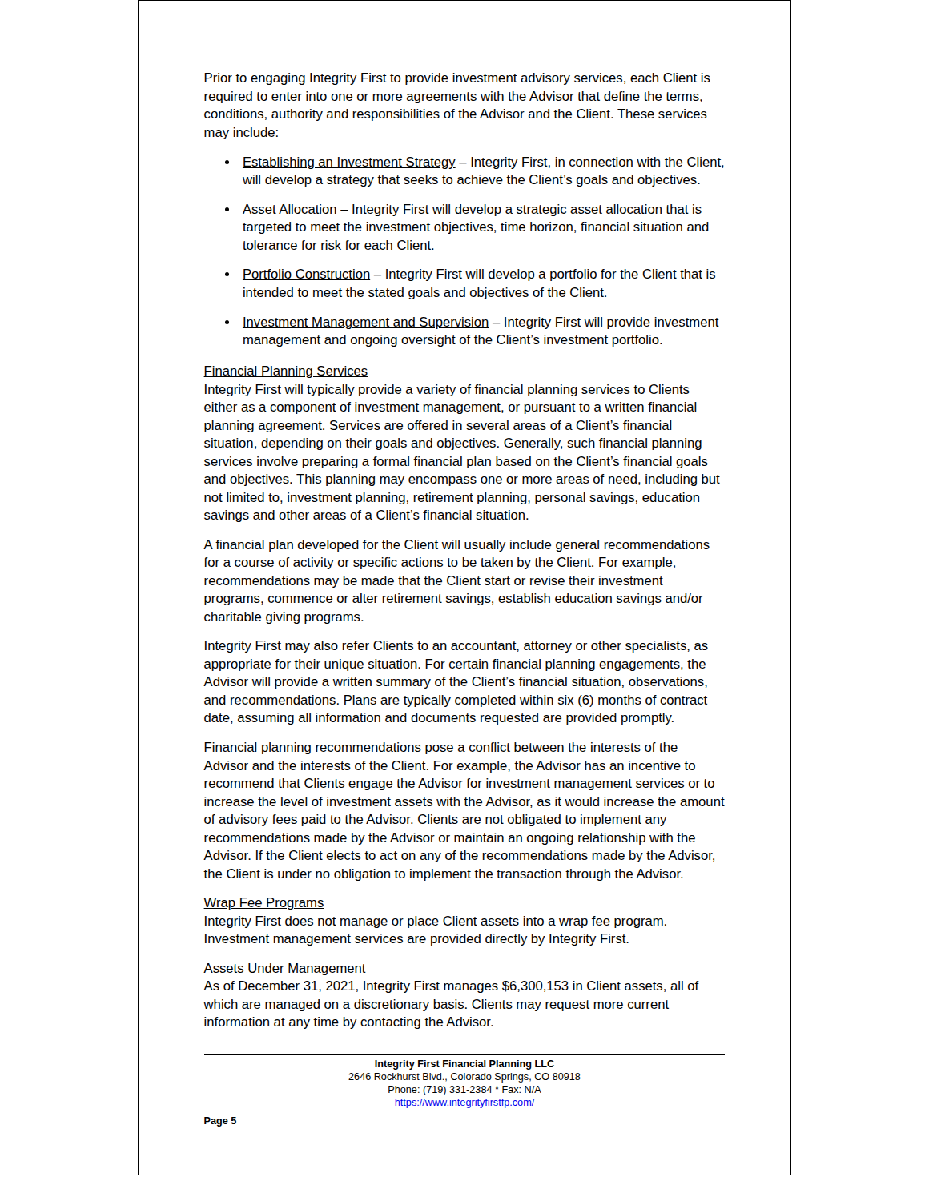Prior to engaging Integrity First to provide investment advisory services, each Client is required to enter into one or more agreements with the Advisor that define the terms, conditions, authority and responsibilities of the Advisor and the Client. These services may include:
Establishing an Investment Strategy – Integrity First, in connection with the Client, will develop a strategy that seeks to achieve the Client’s goals and objectives.
Asset Allocation – Integrity First will develop a strategic asset allocation that is targeted to meet the investment objectives, time horizon, financial situation and tolerance for risk for each Client.
Portfolio Construction – Integrity First will develop a portfolio for the Client that is intended to meet the stated goals and objectives of the Client.
Investment Management and Supervision – Integrity First will provide investment management and ongoing oversight of the Client’s investment portfolio.
Financial Planning Services
Integrity First will typically provide a variety of financial planning services to Clients either as a component of investment management, or pursuant to a written financial planning agreement. Services are offered in several areas of a Client’s financial situation, depending on their goals and objectives. Generally, such financial planning services involve preparing a formal financial plan based on the Client’s financial goals and objectives. This planning may encompass one or more areas of need, including but not limited to, investment planning, retirement planning, personal savings, education savings and other areas of a Client’s financial situation.
A financial plan developed for the Client will usually include general recommendations for a course of activity or specific actions to be taken by the Client. For example, recommendations may be made that the Client start or revise their investment programs, commence or alter retirement savings, establish education savings and/or charitable giving programs.
Integrity First may also refer Clients to an accountant, attorney or other specialists, as appropriate for their unique situation. For certain financial planning engagements, the Advisor will provide a written summary of the Client’s financial situation, observations, and recommendations. Plans are typically completed within six (6) months of contract date, assuming all information and documents requested are provided promptly.
Financial planning recommendations pose a conflict between the interests of the Advisor and the interests of the Client. For example, the Advisor has an incentive to recommend that Clients engage the Advisor for investment management services or to increase the level of investment assets with the Advisor, as it would increase the amount of advisory fees paid to the Advisor. Clients are not obligated to implement any recommendations made by the Advisor or maintain an ongoing relationship with the Advisor. If the Client elects to act on any of the recommendations made by the Advisor, the Client is under no obligation to implement the transaction through the Advisor.
Wrap Fee Programs
Integrity First does not manage or place Client assets into a wrap fee program. Investment management services are provided directly by Integrity First.
Assets Under Management
As of December 31, 2021, Integrity First manages $6,300,153 in Client assets, all of which are managed on a discretionary basis. Clients may request more current information at any time by contacting the Advisor.
Integrity First Financial Planning LLC
2646 Rockhurst Blvd., Colorado Springs, CO 80918
Phone: (719) 331-2384 * Fax: N/A
https://www.integrityfirstfp.com/
Page 5